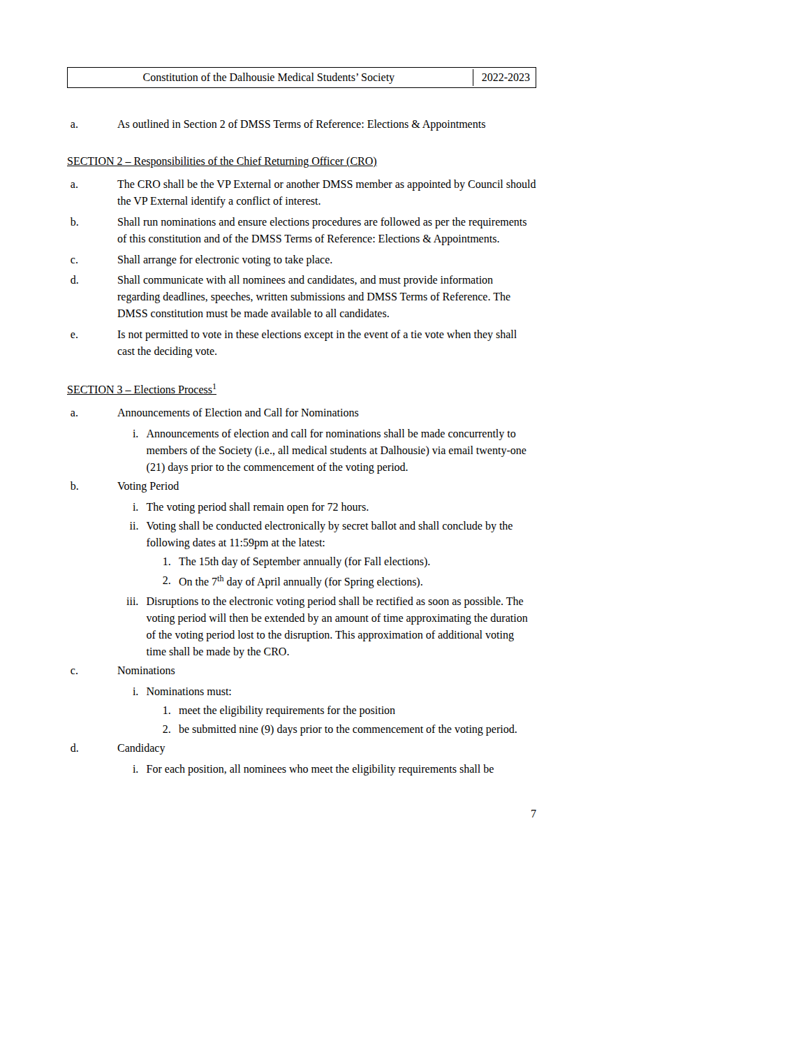Constitution of the Dalhousie Medical Students’ Society
2022-2023
a.
As outlined in Section 2 of DMSS Terms of Reference: Elections & Appointments
SECTION 2 – Responsibilities of the Chief Returning Officer (CRO)
a.
The CRO shall be the VP External or another DMSS member as appointed by Council should the VP External identify a conflict of interest.
b.
Shall run nominations and ensure elections procedures are followed as per the requirements of this constitution and of the DMSS Terms of Reference: Elections & Appointments.
c.
Shall arrange for electronic voting to take place.
d.
Shall communicate with all nominees and candidates, and must provide information regarding deadlines, speeches, written submissions and DMSS Terms of Reference. The DMSS constitution must be made available to all candidates.
e.
Is not permitted to vote in these elections except in the event of a tie vote when they shall cast the deciding vote.
SECTION 3 – Elections Process1
a.
Announcements of Election and Call for Nominations
i.
Announcements of election and call for nominations shall be made concurrently to members of the Society (i.e., all medical students at Dalhousie) via email twenty-one (21) days prior to the commencement of the voting period.
b.
Voting Period
i.
The voting period shall remain open for 72 hours.
ii.
Voting shall be conducted electronically by secret ballot and shall conclude by the following dates at 11:59pm at the latest:
1.
The 15th day of September annually (for Fall elections).
2.
On the 7th day of April annually (for Spring elections).
iii.
Disruptions to the electronic voting period shall be rectified as soon as possible. The voting period will then be extended by an amount of time approximating the duration of the voting period lost to the disruption. This approximation of additional voting time shall be made by the CRO.
c.
Nominations
i.
Nominations must:
1.
meet the eligibility requirements for the position
2.
be submitted nine (9) days prior to the commencement of the voting period.
d.
Candidacy
i.
For each position, all nominees who meet the eligibility requirements shall be
7